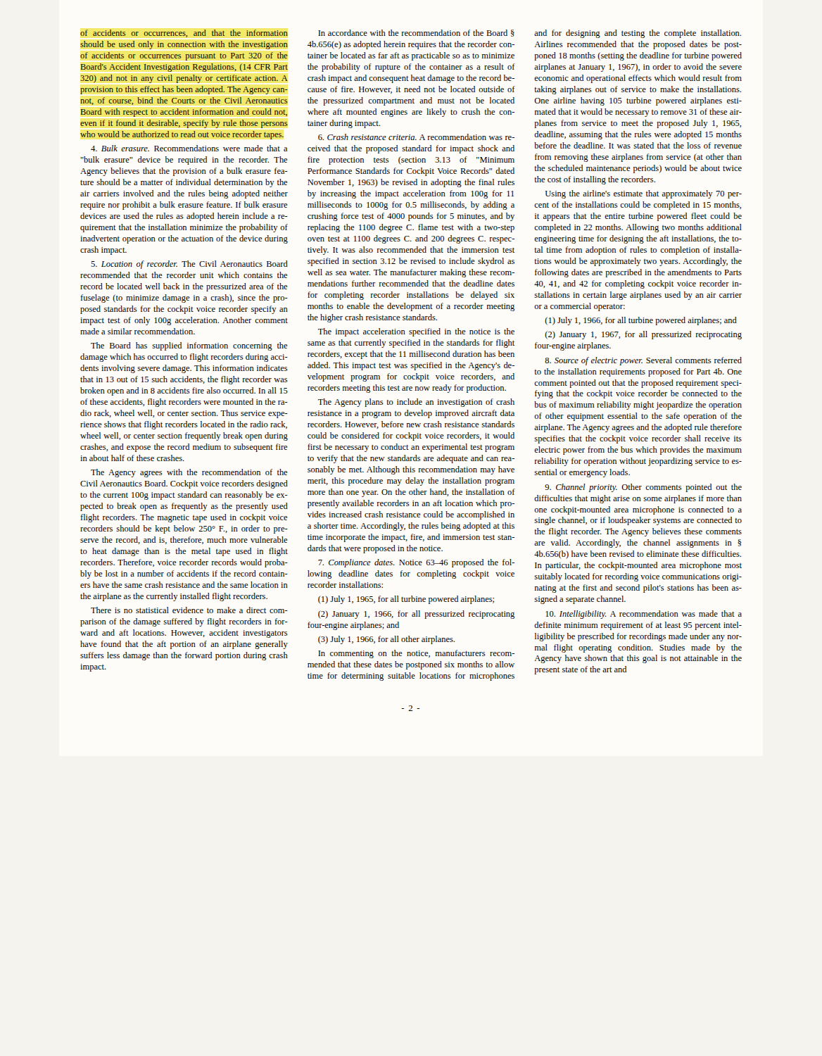of accidents or occurrences, and that the information should be used only in connection with the investigation of accidents or occurrences pursuant to Part 320 of the Board's Accident Investigation Regulations, (14 CFR Part 320) and not in any civil penalty or certificate action. A provision to this effect has been adopted. The Agency cannot, of course, bind the Courts or the Civil Aeronautics Board with respect to accident information and could not, even if it found it desirable, specify by rule those persons who would be authorized to read out voice recorder tapes.
4. Bulk erasure. Recommendations were made that a "bulk erasure" device be required in the recorder. The Agency believes that the provision of a bulk erasure feature should be a matter of individual determination by the air carriers involved and the rules being adopted neither require nor prohibit a bulk erasure feature. If bulk erasure devices are used the rules as adopted herein include a requirement that the installation minimize the probability of inadvertent operation or the actuation of the device during crash impact.
5. Location of recorder. The Civil Aeronautics Board recommended that the recorder unit which contains the record be located well back in the pressurized area of the fuselage (to minimize damage in a crash), since the proposed standards for the cockpit voice recorder specify an impact test of only 100g acceleration. Another comment made a similar recommendation.
The Board has supplied information concerning the damage which has occurred to flight recorders during accidents involving severe damage. This information indicates that in 13 out of 15 such accidents, the flight recorder was broken open and in 8 accidents fire also occurred. In all 15 of these accidents, flight recorders were mounted in the radio rack, wheel well, or center section. Thus service experience shows that flight recorders located in the radio rack, wheel well, or center section frequently break open during crashes, and expose the record medium to subsequent fire in about half of these crashes.
The Agency agrees with the recommendation of the Civil Aeronautics Board. Cockpit voice recorders designed to the current 100g impact standard can reasonably be expected to break open as frequently as the presently used flight recorders. The magnetic tape used in cockpit voice recorders should be kept below 250° F., in order to preserve the record, and is, therefore, much more vulnerable to heat damage than is the metal tape used in flight recorders. Therefore, voice recorder records would probably be lost in a number of accidents if the record containers have the same crash resistance and the same location in the airplane as the currently installed flight recorders.
There is no statistical evidence to make a direct comparison of the damage suffered by flight recorders in forward and aft locations. However, accident investigators have found that the aft portion of an airplane generally suffers less damage than the forward portion during crash impact.
In accordance with the recommendation of the Board § 4b.656(e) as adopted herein requires that the recorder container be located as far aft as practicable so as to minimize the probability of rupture of the container as a result of crash impact and consequent heat damage to the record because of fire. However, it need not be located outside of the pressurized compartment and must not be located where aft mounted engines are likely to crush the container during impact.
6. Crash resistance criteria. A recommendation was received that the proposed standard for impact shock and fire protection tests (section 3.13 of "Minimum Performance Standards for Cockpit Voice Records" dated November 1, 1963) be revised in adopting the final rules by increasing the impact acceleration from 100g for 11 milliseconds to 1000g for 0.5 milliseconds, by adding a crushing force test of 4000 pounds for 5 minutes, and by replacing the 1100 degree C. flame test with a two-step oven test at 1100 degrees C. and 200 degrees C. respectively. It was also recommended that the immersion test specified in section 3.12 be revised to include skydrol as well as sea water. The manufacturer making these recommendations further recommended that the deadline dates for completing recorder installations be delayed six months to enable the development of a recorder meeting the higher crash resistance standards.
The impact acceleration specified in the notice is the same as that currently specified in the standards for flight recorders, except that the 11 millisecond duration has been added. This impact test was specified in the Agency's development program for cockpit voice recorders, and recorders meeting this test are now ready for production.
The Agency plans to include an investigation of crash resistance in a program to develop improved aircraft data recorders. However, before new crash resistance standards could be considered for cockpit voice recorders, it would first be necessary to conduct an experimental test program to verify that the new standards are adequate and can reasonably be met. Although this recommendation may have merit, this procedure may delay the installation program more than one year. On the other hand, the installation of presently available recorders in an aft location which provides increased crash resistance could be accomplished in a shorter time. Accordingly, the rules being adopted at this time incorporate the impact, fire, and immersion test standards that were proposed in the notice.
7. Compliance dates. Notice 63–46 proposed the following deadline dates for completing cockpit voice recorder installations:
(1) July 1, 1965, for all turbine powered airplanes;
(2) January 1, 1966, for all pressurized reciprocating four-engine airplanes; and
(3) July 1, 1966, for all other airplanes.
In commenting on the notice, manufacturers recommended that these dates be postponed six months to allow time for determining suitable locations for microphones and for designing and testing the complete installation. Airlines recommended that the proposed dates be postponed 18 months (setting the deadline for turbine powered airplanes at January 1, 1967), in order to avoid the severe economic and operational effects which would result from taking airplanes out of service to make the installations. One airline having 105 turbine powered airplanes estimated that it would be necessary to remove 31 of these airplanes from service to meet the proposed July 1, 1965, deadline, assuming that the rules were adopted 15 months before the deadline. It was stated that the loss of revenue from removing these airplanes from service (at other than the scheduled maintenance periods) would be about twice the cost of installing the recorders.
Using the airline's estimate that approximately 70 percent of the installations could be completed in 15 months, it appears that the entire turbine powered fleet could be completed in 22 months. Allowing two months additional engineering time for designing the aft installations, the total time from adoption of rules to completion of installations would be approximately two years. Accordingly, the following dates are prescribed in the amendments to Parts 40, 41, and 42 for completing cockpit voice recorder installations in certain large airplanes used by an air carrier or a commercial operator:
(1) July 1, 1966, for all turbine powered airplanes; and
(2) January 1, 1967, for all pressurized reciprocating four-engine airplanes.
8. Source of electric power. Several comments referred to the installation requirements proposed for Part 4b. One comment pointed out that the proposed requirement specifying that the cockpit voice recorder be connected to the bus of maximum reliability might jeopardize the operation of other equipment essential to the safe operation of the airplane. The Agency agrees and the adopted rule therefore specifies that the cockpit voice recorder shall receive its electric power from the bus which provides the maximum reliability for operation without jeopardizing service to essential or emergency loads.
9. Channel priority. Other comments pointed out the difficulties that might arise on some airplanes if more than one cockpit-mounted area microphone is connected to a single channel, or if loudspeaker systems are connected to the flight recorder. The Agency believes these comments are valid. Accordingly, the channel assignments in § 4b.656(b) have been revised to eliminate these difficulties. In particular, the cockpit-mounted area microphone most suitably located for recording voice communications originating at the first and second pilot's stations has been assigned a separate channel.
10. Intelligibility. A recommendation was made that a definite minimum requirement of at least 95 percent intelligibility be prescribed for recordings made under any normal flight operating condition. Studies made by the Agency have shown that this goal is not attainable in the present state of the art and
- 2 -